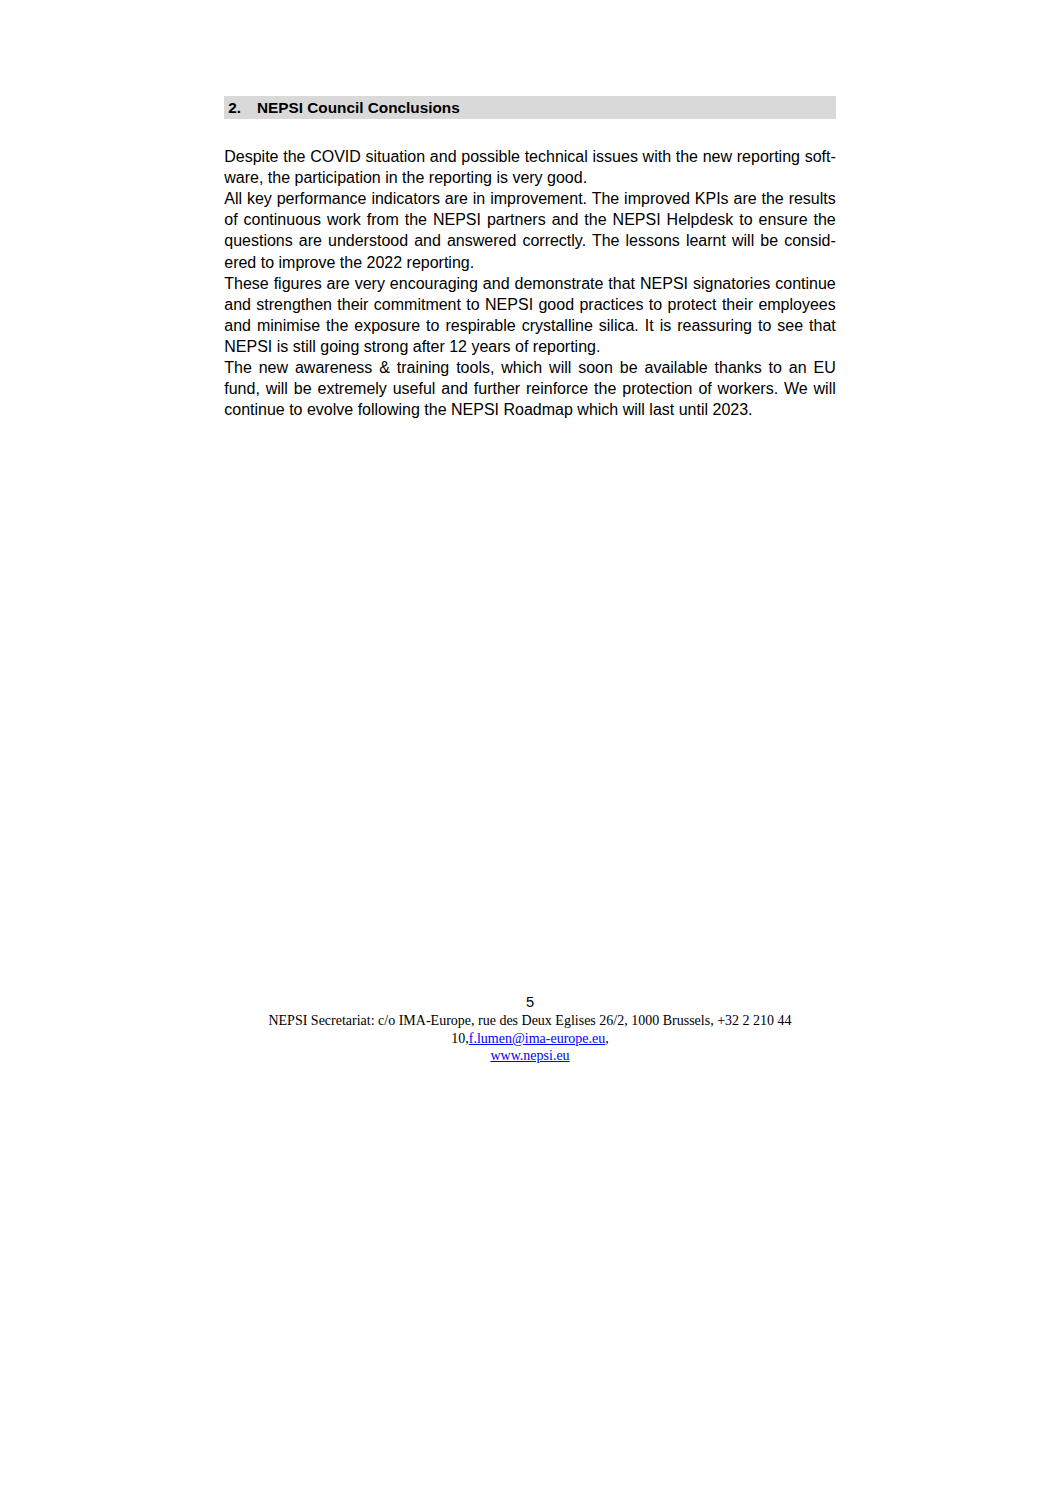2. NEPSI Council Conclusions
Despite the COVID situation and possible technical issues with the new reporting software, the participation in the reporting is very good.
All key performance indicators are in improvement. The improved KPIs are the results of continuous work from the NEPSI partners and the NEPSI Helpdesk to ensure the questions are understood and answered correctly. The lessons learnt will be considered to improve the 2022 reporting.
These figures are very encouraging and demonstrate that NEPSI signatories continue and strengthen their commitment to NEPSI good practices to protect their employees and minimise the exposure to respirable crystalline silica. It is reassuring to see that NEPSI is still going strong after 12 years of reporting.
The new awareness & training tools, which will soon be available thanks to an EU fund, will be extremely useful and further reinforce the protection of workers. We will continue to evolve following the NEPSI Roadmap which will last until 2023.
5
NEPSI Secretariat: c/o IMA-Europe, rue des Deux Eglises 26/2, 1000 Brussels, +32 2 210 44 10,f.lumen@ima-europe.eu,
www.nepsi.eu